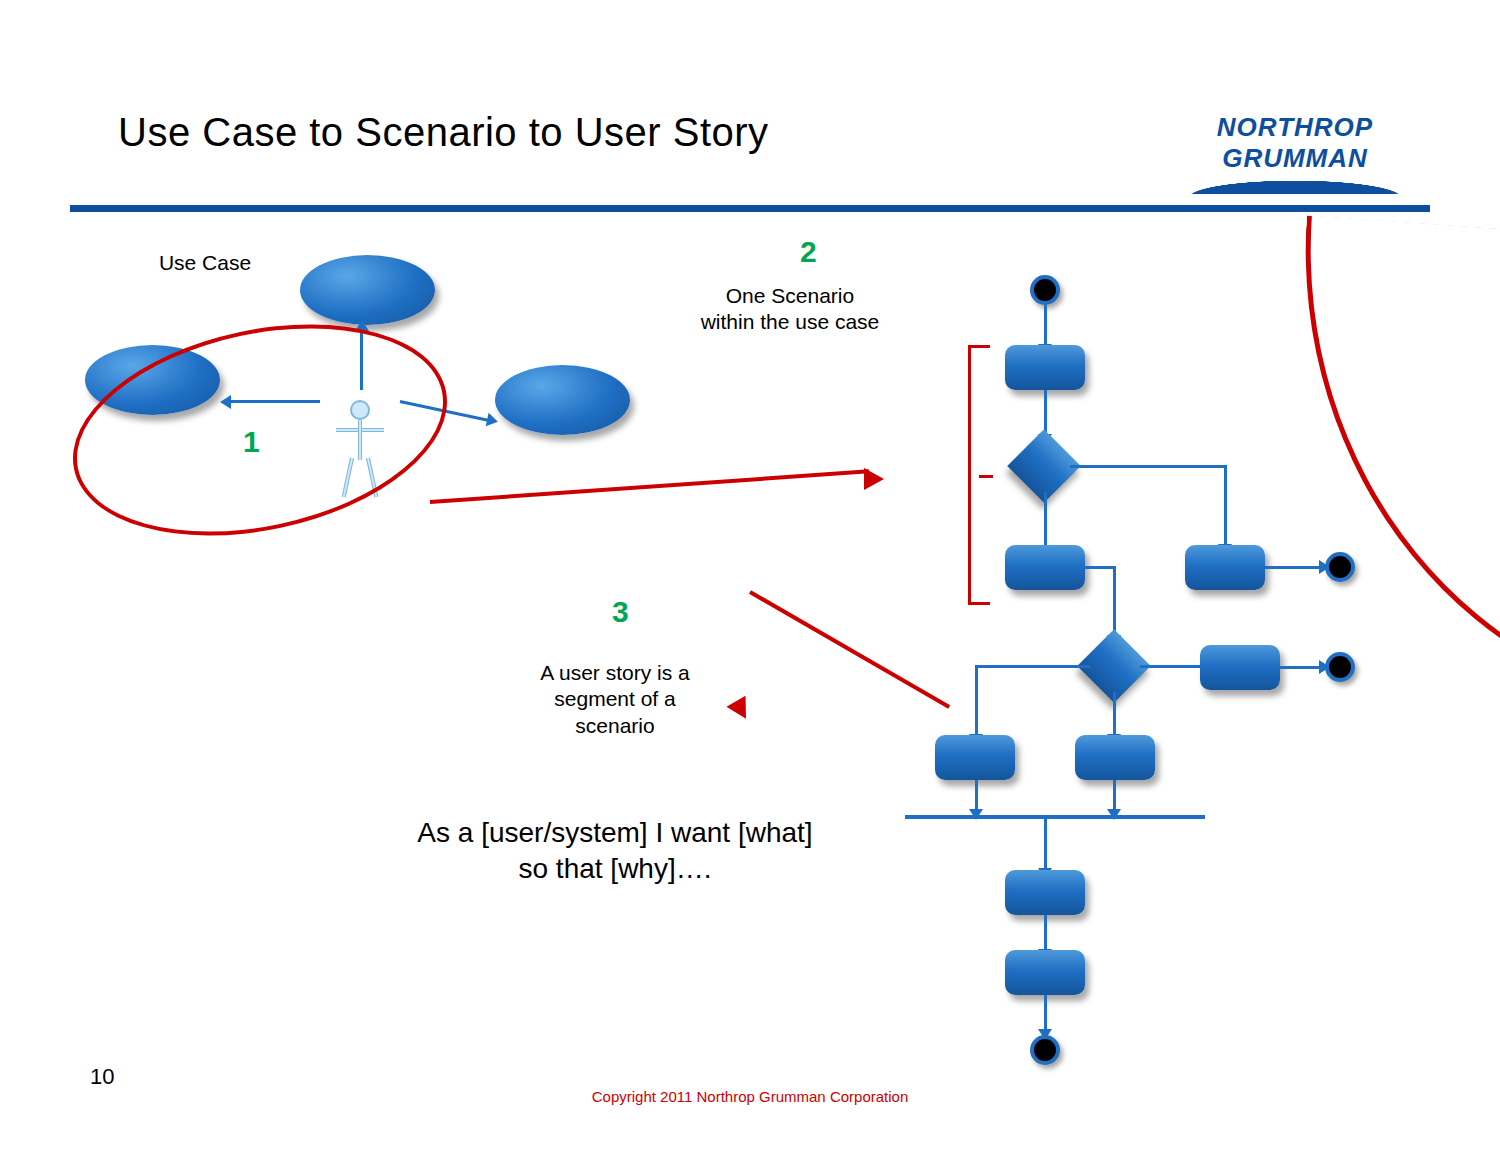Use Case to Scenario to User Story
NORTHROP GRUMMAN
Use Case
1
2
One Scenario within the use case
3
A user story is a segment of a scenario
As a [user/system] I want [what] so that [why]….
10
Copyright 2011 Northrop Grumman Corporation